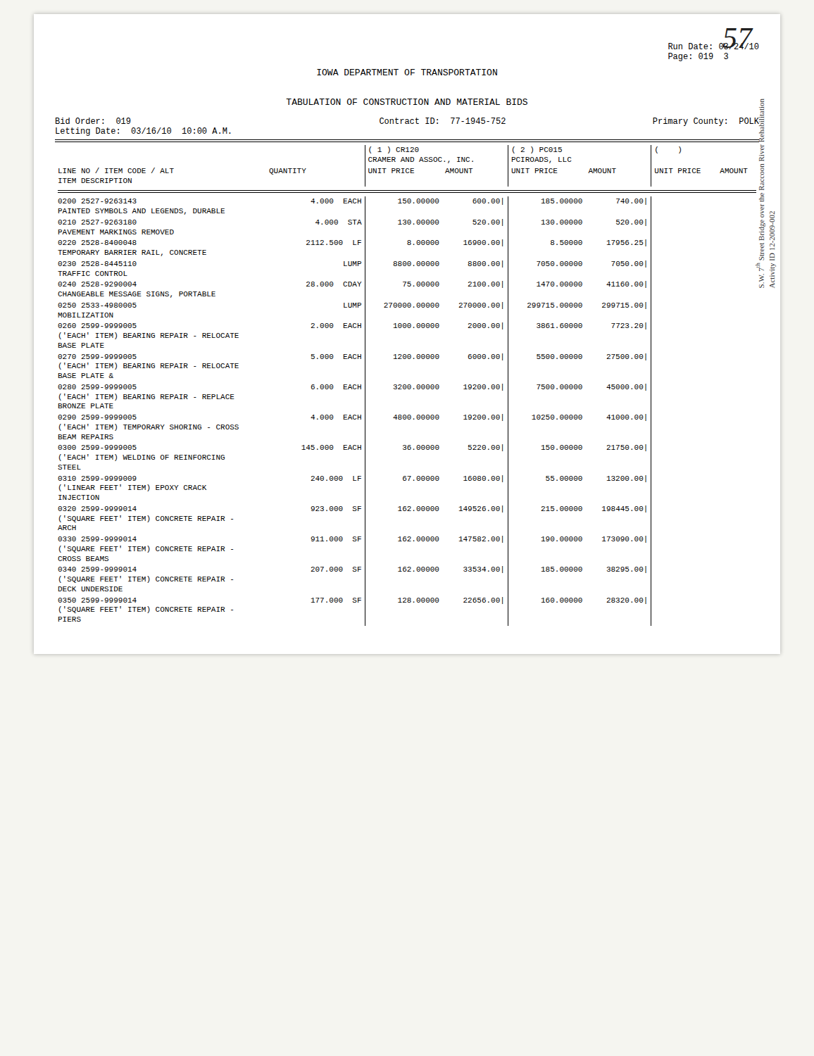57
S.W. 7th Street Bridge over the Raccoon River Rehabilitation
Activity ID 12-2009-002
Run Date: 03/24/10
Page: 019 3
IOWA DEPARTMENT OF TRANSPORTATION
TABULATION OF CONSTRUCTION AND MATERIAL BIDS
Bid Order: 019
Letting Date: 03/16/10 10:00 A.M.
Contract ID: 77-1945-752
Primary County: POLK
| | | ( 1 ) CR120 CRAMER AND ASSOC., INC. | ( 2 ) PC015 PCIROADS, LLC | ( ) |
| --- | --- | --- | --- | --- |
| LINE NO / ITEM CODE / ALT ITEM DESCRIPTION | QUANTITY | UNIT PRICE | AMOUNT | UNIT PRICE | AMOUNT | UNIT PRICE | AMOUNT |
| 0200 2527-9263143 PAINTED SYMBOLS AND LEGENDS, DURABLE | 4.000 EACH | 150.00000 | 600.00/ | 185.00000 | 740.00/ | | |
| 0210 2527-9263180 PAVEMENT MARKINGS REMOVED | 4.000 STA | 130.00000 | 520.00/ | 130.00000 | 520.00/ | | |
| 0220 2528-8400048 TEMPORARY BARRIER RAIL, CONCRETE | 2112.500 LF | 8.00000 | 16900.00/ | 8.50000 | 17956.25/ | | |
| 0230 2528-8445110 TRAFFIC CONTROL | LUMP | 8800.00000 | 8800.00/ | 7050.00000 | 7050.00/ | | |
| 0240 2528-9290004 CHANGEABLE MESSAGE SIGNS, PORTABLE | 28.000 CDAY | 75.00000 | 2100.00/ | 1470.00000 | 41160.00/ | | |
| 0250 2533-4980005 MOBILIZATION | LUMP | 270000.00000 | 270000.00/ | 299715.00000 | 299715.00/ | | |
| 0260 2599-9999005 ('EACH' ITEM) BEARING REPAIR - RELOCATE BASE PLATE | 2.000 EACH | 1000.00000 | 2000.00/ | 3861.60000 | 7723.20/ | | |
| 0270 2599-9999005 ('EACH' ITEM) BEARING REPAIR - RELOCATE BASE PLATE & | 5.000 EACH | 1200.00000 | 6000.00/ | 5500.00000 | 27500.00/ | | |
| 0280 2599-9999005 ('EACH' ITEM) BEARING REPAIR - REPLACE BRONZE PLATE | 6.000 EACH | 3200.00000 | 19200.00/ | 7500.00000 | 45000.00/ | | |
| 0290 2599-9999005 ('EACH' ITEM) TEMPORARY SHORING - CROSS BEAM REPAIRS | 4.000 EACH | 4800.00000 | 19200.00/ | 10250.00000 | 41000.00/ | | |
| 0300 2599-9999005 ('EACH' ITEM) WELDING OF REINFORCING STEEL | 145.000 EACH | 36.00000 | 5220.00/ | 150.00000 | 21750.00/ | | |
| 0310 2599-9999009 ('LINEAR FEET' ITEM) EPOXY CRACK INJECTION | 240.000 LF | 67.00000 | 16080.00/ | 55.00000 | 13200.00/ | | |
| 0320 2599-9999014 ('SQUARE FEET' ITEM) CONCRETE REPAIR - ARCH | 923.000 SF | 162.00000 | 149526.00/ | 215.00000 | 198445.00/ | | |
| 0330 2599-9999014 ('SQUARE FEET' ITEM) CONCRETE REPAIR - CROSS BEAMS | 911.000 SF | 162.00000 | 147582.00/ | 190.00000 | 173090.00/ | | |
| 0340 2599-9999014 ('SQUARE FEET' ITEM) CONCRETE REPAIR - DECK UNDERSIDE | 207.000 SF | 162.00000 | 33534.00/ | 185.00000 | 38295.00/ | | |
| 0350 2599-9999014 ('SQUARE FEET' ITEM) CONCRETE REPAIR - PIERS | 177.000 SF | 128.00000 | 22656.00/ | 160.00000 | 28320.00/ | | |